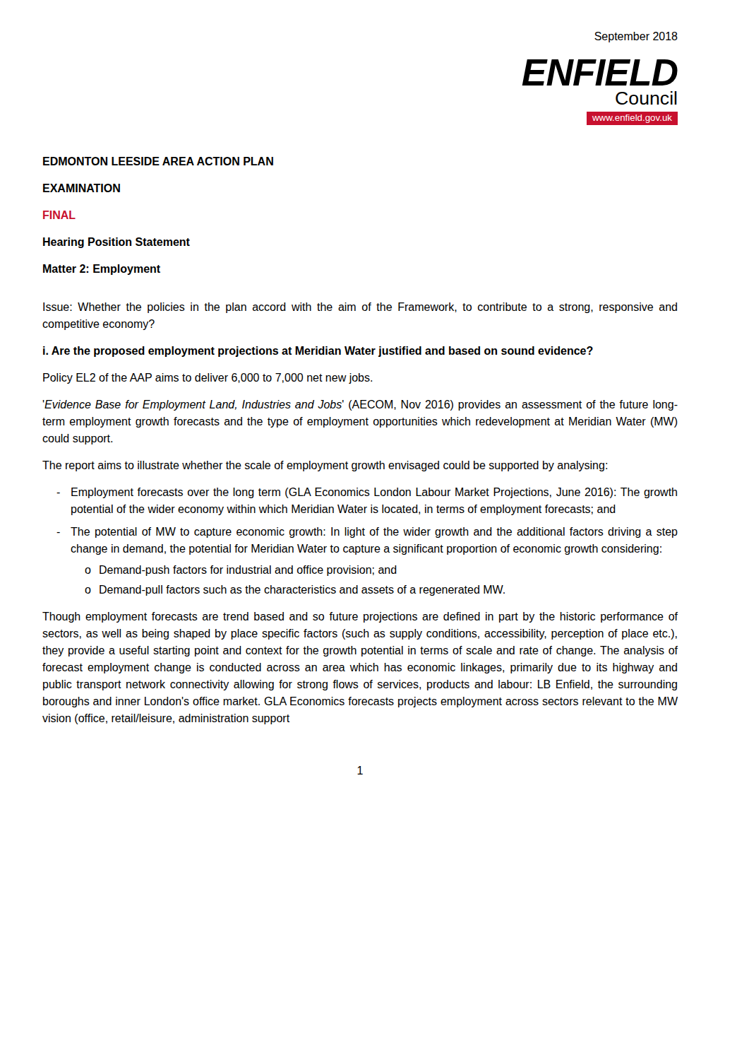September 2018
ENFIELD
Council
www.enfield.gov.uk
EDMONTON LEESIDE AREA ACTION PLAN
EXAMINATION
FINAL
Hearing Position Statement
Matter 2: Employment
Issue: Whether the policies in the plan accord with the aim of the Framework, to contribute to a strong, responsive and competitive economy?
i. Are the proposed employment projections at Meridian Water justified and based on sound evidence?
Policy EL2 of the AAP aims to deliver 6,000 to 7,000 net new jobs.
'Evidence Base for Employment Land, Industries and Jobs' (AECOM, Nov 2016) provides an assessment of the future long-term employment growth forecasts and the type of employment opportunities which redevelopment at Meridian Water (MW) could support.
The report aims to illustrate whether the scale of employment growth envisaged could be supported by analysing:
Employment forecasts over the long term (GLA Economics London Labour Market Projections, June 2016): The growth potential of the wider economy within which Meridian Water is located, in terms of employment forecasts; and
The potential of MW to capture economic growth: In light of the wider growth and the additional factors driving a step change in demand, the potential for Meridian Water to capture a significant proportion of economic growth considering:
Demand-push factors for industrial and office provision; and
Demand-pull factors such as the characteristics and assets of a regenerated MW.
Though employment forecasts are trend based and so future projections are defined in part by the historic performance of sectors, as well as being shaped by place specific factors (such as supply conditions, accessibility, perception of place etc.), they provide a useful starting point and context for the growth potential in terms of scale and rate of change. The analysis of forecast employment change is conducted across an area which has economic linkages, primarily due to its highway and public transport network connectivity allowing for strong flows of services, products and labour: LB Enfield, the surrounding boroughs and inner London's office market. GLA Economics forecasts projects employment across sectors relevant to the MW vision (office, retail/leisure, administration support
1